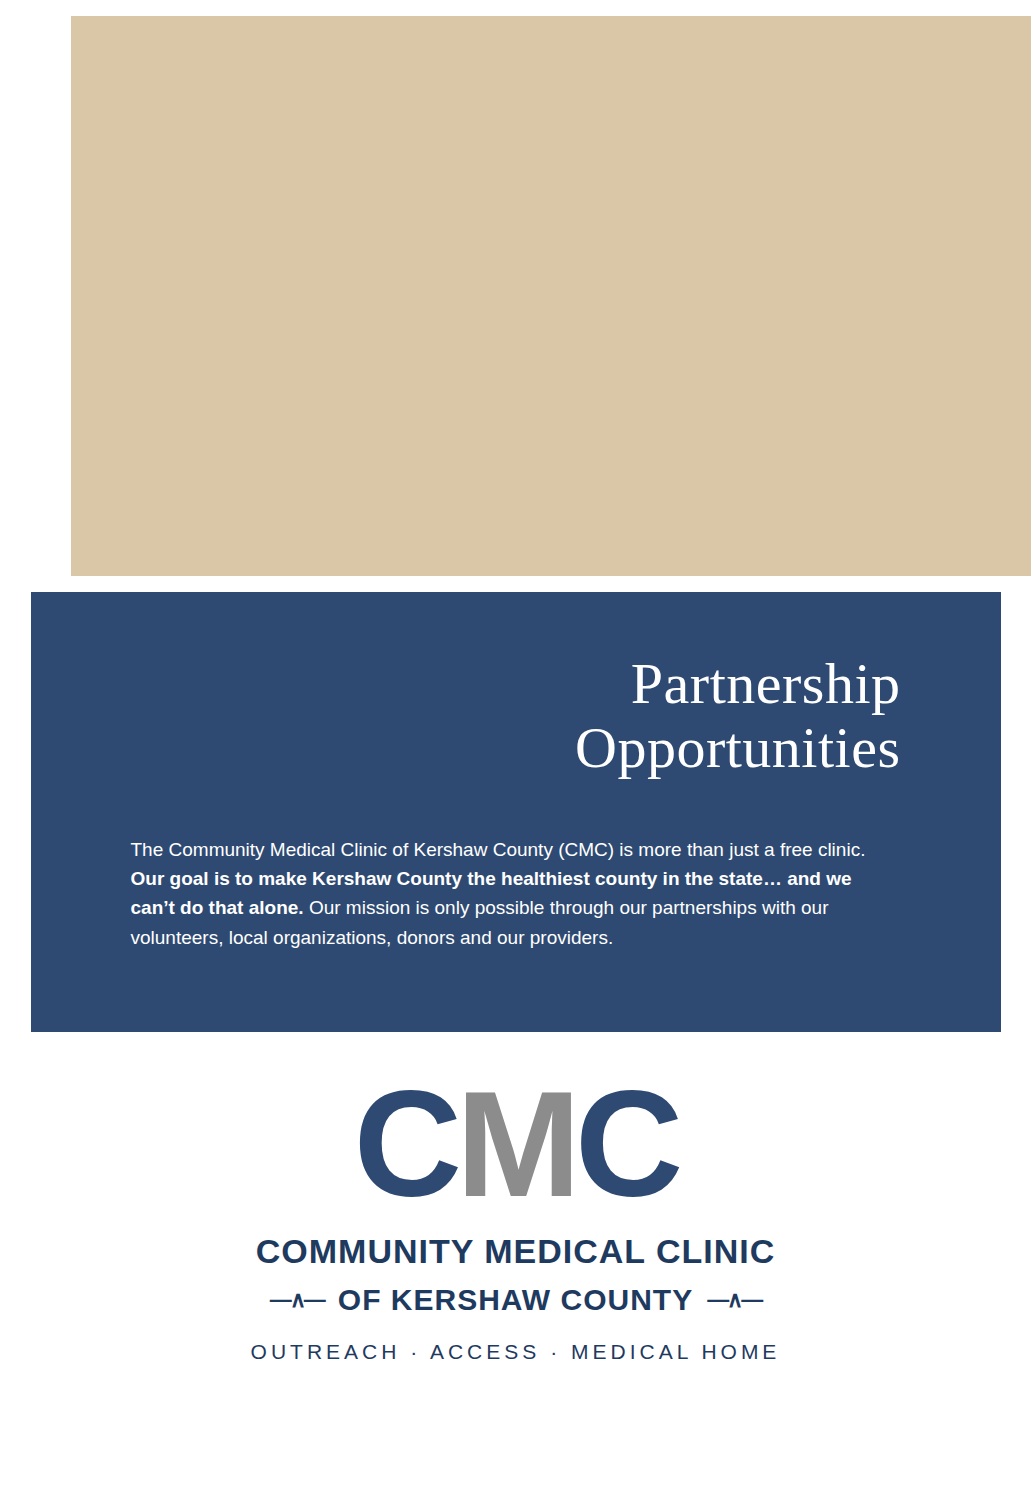Partnership
Opportunities
The Community Medical Clinic of Kershaw County (CMC) is more than just a free clinic. Our goal is to make Kershaw County the healthiest county in the state… and we can’t do that alone. Our mission is only possible through our partnerships with our volunteers, local organizations, donors and our providers.
CMC
COMMUNITY MEDICAL CLINIC
—∧—OF KERSHAW COUNTY—∧—
OUTREACH · ACCESS · MEDICAL HOME